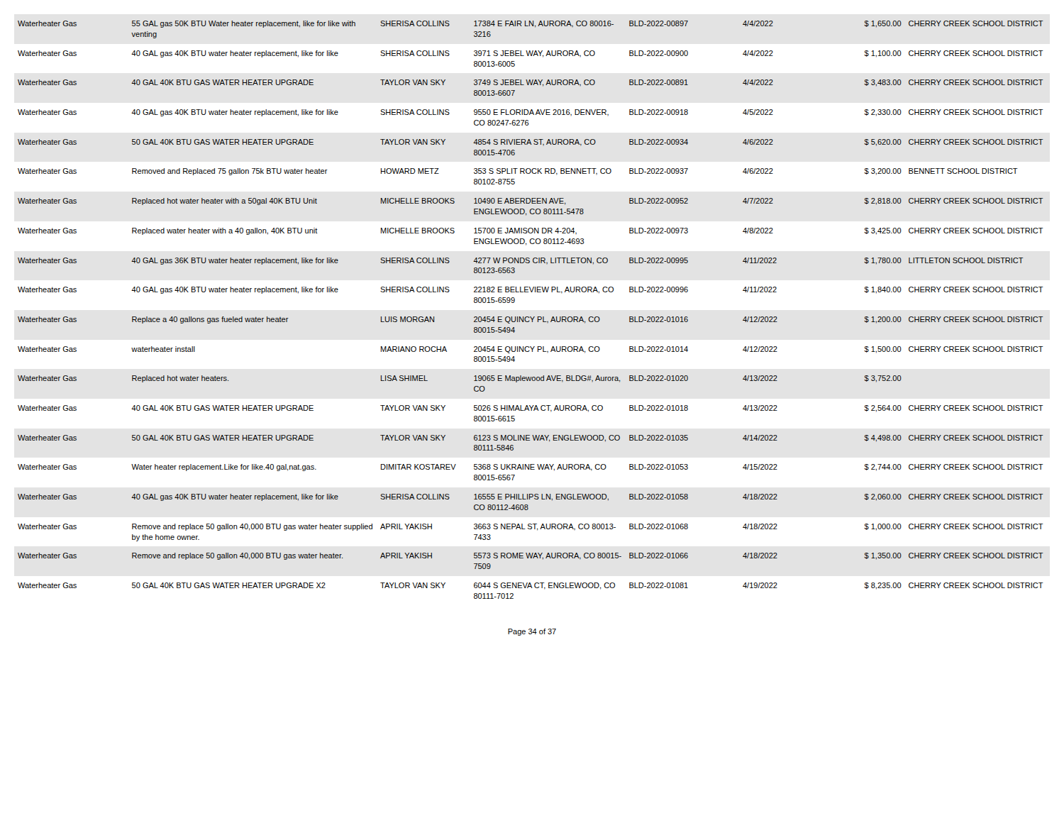| Waterheater Gas | 55 GAL gas 50K BTU Water heater replacement, like for like with venting | SHERISA COLLINS | 17384 E FAIR LN, AURORA, CO 80016-3216 | BLD-2022-00897 | 4/4/2022 | $ 1,650.00 | CHERRY CREEK SCHOOL DISTRICT |
| Waterheater Gas | 40 GAL gas 40K BTU water heater replacement, like for like | SHERISA COLLINS | 3971 S JEBEL WAY, AURORA, CO 80013-6005 | BLD-2022-00900 | 4/4/2022 | $ 1,100.00 | CHERRY CREEK SCHOOL DISTRICT |
| Waterheater Gas | 40 GAL 40K BTU GAS WATER HEATER UPGRADE | TAYLOR VAN SKY | 3749 S JEBEL WAY, AURORA, CO 80013-6607 | BLD-2022-00891 | 4/4/2022 | $ 3,483.00 | CHERRY CREEK SCHOOL DISTRICT |
| Waterheater Gas | 40 GAL gas 40K BTU water heater replacement, like for like | SHERISA COLLINS | 9550 E FLORIDA AVE 2016, DENVER, CO 80247-6276 | BLD-2022-00918 | 4/5/2022 | $ 2,330.00 | CHERRY CREEK SCHOOL DISTRICT |
| Waterheater Gas | 50 GAL 40K BTU GAS WATER HEATER UPGRADE | TAYLOR VAN SKY | 4854 S RIVIERA ST, AURORA, CO 80015-4706 | BLD-2022-00934 | 4/6/2022 | $ 5,620.00 | CHERRY CREEK SCHOOL DISTRICT |
| Waterheater Gas | Removed and Replaced 75 gallon 75k BTU water heater | HOWARD METZ | 353 S SPLIT ROCK RD, BENNETT, CO 80102-8755 | BLD-2022-00937 | 4/6/2022 | $ 3,200.00 | BENNETT SCHOOL DISTRICT |
| Waterheater Gas | Replaced hot water heater with a 50gal 40K BTU Unit | MICHELLE BROOKS | 10490 E ABERDEEN AVE, ENGLEWOOD, CO 80111-5478 | BLD-2022-00952 | 4/7/2022 | $ 2,818.00 | CHERRY CREEK SCHOOL DISTRICT |
| Waterheater Gas | Replaced water heater with a 40 gallon, 40K BTU unit | MICHELLE BROOKS | 15700 E JAMISON DR 4-204, ENGLEWOOD, CO 80112-4693 | BLD-2022-00973 | 4/8/2022 | $ 3,425.00 | CHERRY CREEK SCHOOL DISTRICT |
| Waterheater Gas | 40 GAL gas 36K BTU water heater replacement, like for like | SHERISA COLLINS | 4277 W PONDS CIR, LITTLETON, CO 80123-6563 | BLD-2022-00995 | 4/11/2022 | $ 1,780.00 | LITTLETON SCHOOL DISTRICT |
| Waterheater Gas | 40 GAL gas 40K BTU water heater replacement, like for like | SHERISA COLLINS | 22182 E BELLEVIEW PL, AURORA, CO 80015-6599 | BLD-2022-00996 | 4/11/2022 | $ 1,840.00 | CHERRY CREEK SCHOOL DISTRICT |
| Waterheater Gas | Replace a 40 gallons gas fueled water heater | LUIS MORGAN | 20454 E QUINCY PL, AURORA, CO 80015-5494 | BLD-2022-01016 | 4/12/2022 | $ 1,200.00 | CHERRY CREEK SCHOOL DISTRICT |
| Waterheater Gas | waterheater install | MARIANO ROCHA | 20454 E QUINCY PL, AURORA, CO 80015-5494 | BLD-2022-01014 | 4/12/2022 | $ 1,500.00 | CHERRY CREEK SCHOOL DISTRICT |
| Waterheater Gas | Replaced hot water heaters. | LISA SHIMEL | 19065 E Maplewood AVE, BLDG#, Aurora, CO | BLD-2022-01020 | 4/13/2022 | $ 3,752.00 | |
| Waterheater Gas | 40 GAL 40K BTU GAS WATER HEATER UPGRADE | TAYLOR VAN SKY | 5026 S HIMALAYA CT, AURORA, CO 80015-6615 | BLD-2022-01018 | 4/13/2022 | $ 2,564.00 | CHERRY CREEK SCHOOL DISTRICT |
| Waterheater Gas | 50 GAL 40K BTU GAS WATER HEATER UPGRADE | TAYLOR VAN SKY | 6123 S MOLINE WAY, ENGLEWOOD, CO 80111-5846 | BLD-2022-01035 | 4/14/2022 | $ 4,498.00 | CHERRY CREEK SCHOOL DISTRICT |
| Waterheater Gas | Water heater replacement.Like for like.40 gal,nat.gas. | DIMITAR KOSTAREV | 5368 S UKRAINE WAY, AURORA, CO 80015-6567 | BLD-2022-01053 | 4/15/2022 | $ 2,744.00 | CHERRY CREEK SCHOOL DISTRICT |
| Waterheater Gas | 40 GAL gas 40K BTU water heater replacement, like for like | SHERISA COLLINS | 16555 E PHILLIPS LN, ENGLEWOOD, CO 80112-4608 | BLD-2022-01058 | 4/18/2022 | $ 2,060.00 | CHERRY CREEK SCHOOL DISTRICT |
| Waterheater Gas | Remove and replace 50 gallon 40,000 BTU gas water heater supplied by the home owner. | APRIL YAKISH | 3663 S NEPAL ST, AURORA, CO 80013-7433 | BLD-2022-01068 | 4/18/2022 | $ 1,000.00 | CHERRY CREEK SCHOOL DISTRICT |
| Waterheater Gas | Remove and replace 50 gallon 40,000 BTU gas water heater. | APRIL YAKISH | 5573 S ROME WAY, AURORA, CO 80015-7509 | BLD-2022-01066 | 4/18/2022 | $ 1,350.00 | CHERRY CREEK SCHOOL DISTRICT |
| Waterheater Gas | 50 GAL 40K BTU GAS WATER HEATER UPGRADE X2 | TAYLOR VAN SKY | 6044 S GENEVA CT, ENGLEWOOD, CO 80111-7012 | BLD-2022-01081 | 4/19/2022 | $ 8,235.00 | CHERRY CREEK SCHOOL DISTRICT |
Page 34 of 37